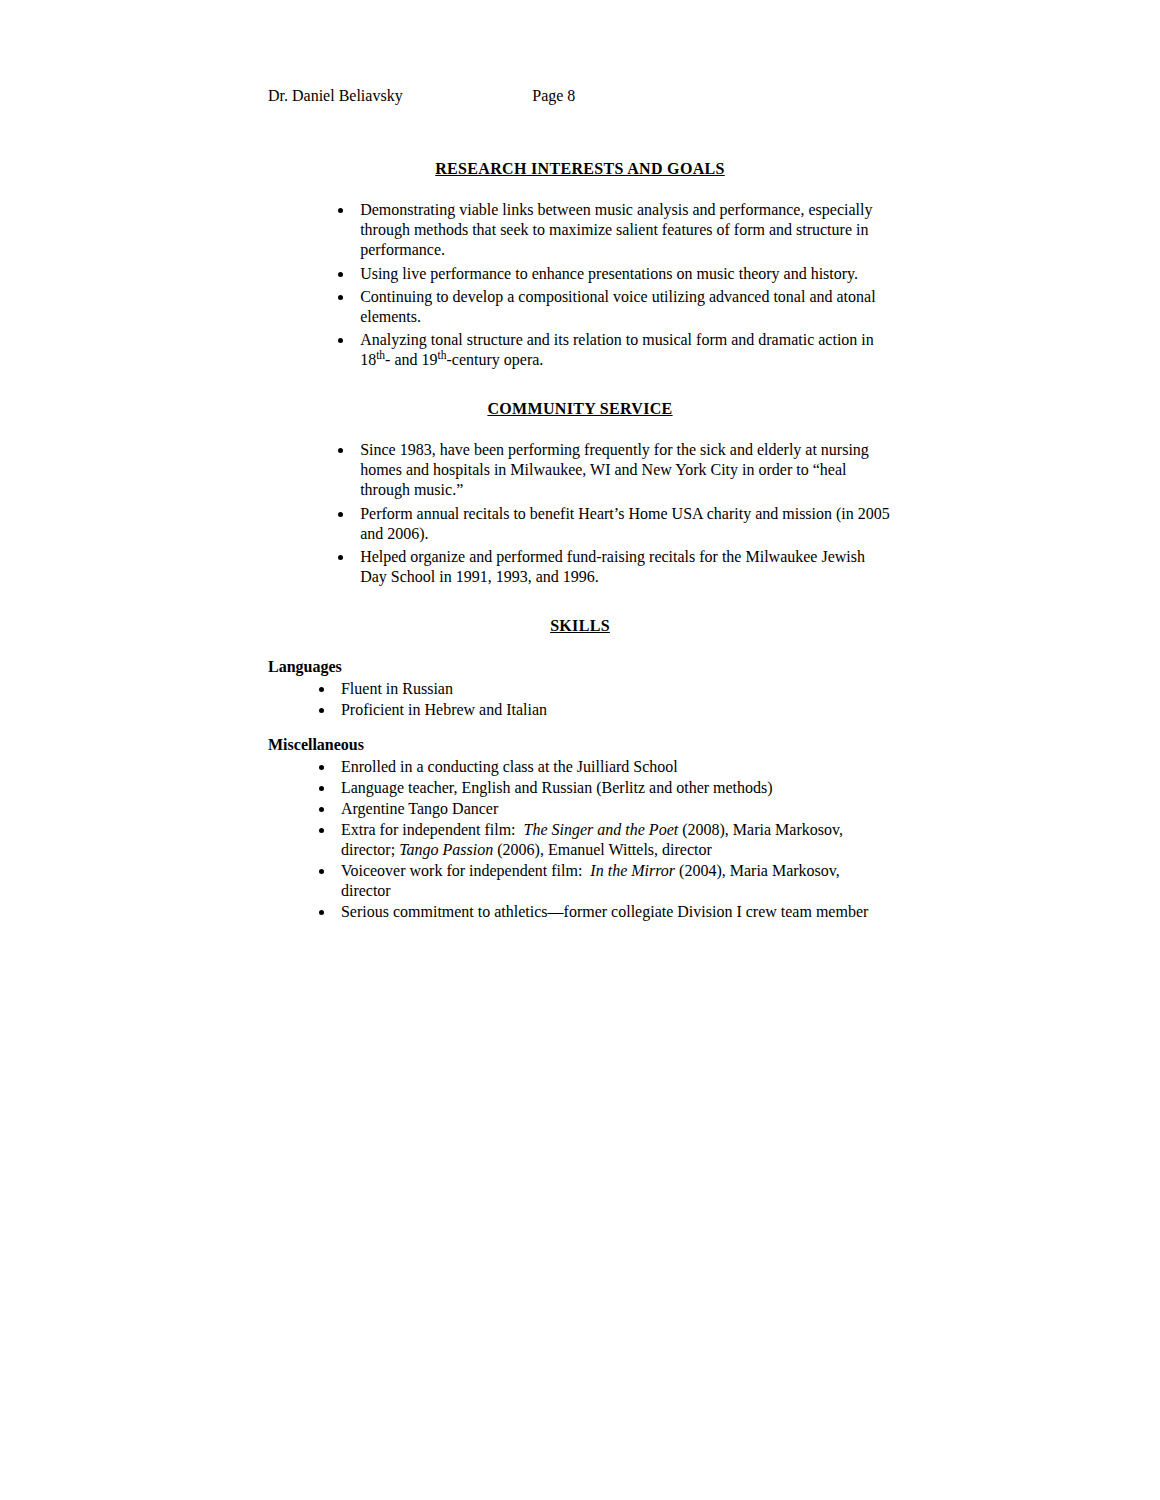Dr. Daniel Beliavsky Page 8
RESEARCH INTERESTS AND GOALS
Demonstrating viable links between music analysis and performance, especially through methods that seek to maximize salient features of form and structure in performance.
Using live performance to enhance presentations on music theory and history.
Continuing to develop a compositional voice utilizing advanced tonal and atonal elements.
Analyzing tonal structure and its relation to musical form and dramatic action in 18th- and 19th-century opera.
COMMUNITY SERVICE
Since 1983, have been performing frequently for the sick and elderly at nursing homes and hospitals in Milwaukee, WI and New York City in order to “heal through music.”
Perform annual recitals to benefit Heart’s Home USA charity and mission (in 2005 and 2006).
Helped organize and performed fund-raising recitals for the Milwaukee Jewish Day School in 1991, 1993, and 1996.
SKILLS
Languages
Fluent in Russian
Proficient in Hebrew and Italian
Miscellaneous
Enrolled in a conducting class at the Juilliard School
Language teacher, English and Russian (Berlitz and other methods)
Argentine Tango Dancer
Extra for independent film: The Singer and the Poet (2008), Maria Markosov, director; Tango Passion (2006), Emanuel Wittels, director
Voiceover work for independent film: In the Mirror (2004), Maria Markosov, director
Serious commitment to athletics—former collegiate Division I crew team member